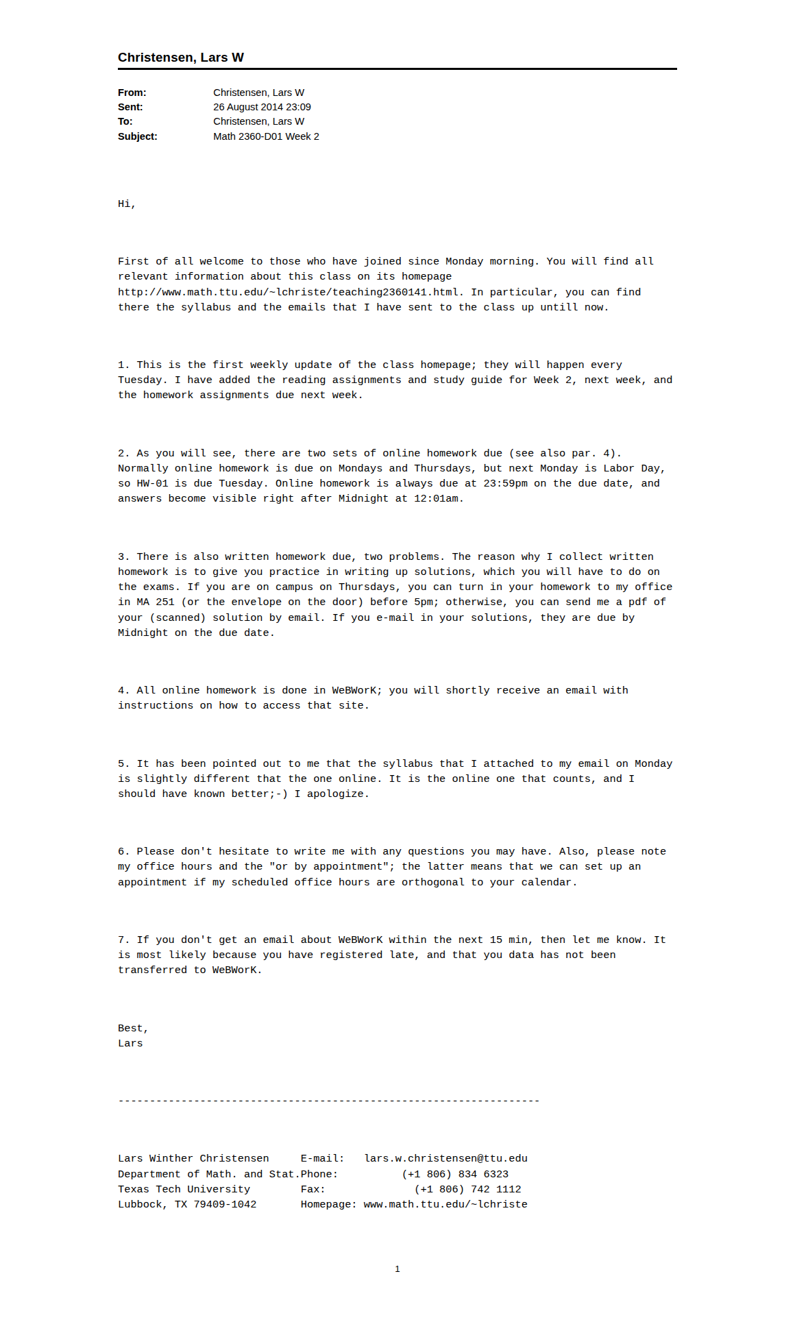Christensen, Lars W
| From: | Christensen, Lars W |
| Sent: | 26 August 2014 23:09 |
| To: | Christensen, Lars W |
| Subject: | Math 2360-D01 Week 2 |
Hi,
First of all welcome to those who have joined since Monday morning. You will find all relevant information about this class on its homepage http://www.math.ttu.edu/~lchriste/teaching2360141.html. In particular, you can find there the syllabus and the emails that I have sent to the class up untill now.
1. This is the first weekly update of the class homepage; they will happen every Tuesday. I have added the reading assignments and study guide for Week 2, next week, and the homework assignments due next week.
2. As you will see, there are two sets of online homework due (see also par. 4). Normally online homework is due on Mondays and Thursdays, but next Monday is Labor Day, so HW-01 is due Tuesday. Online homework is always due at 23:59pm on the due date, and answers become visible right after Midnight at 12:01am.
3. There is also written homework due, two problems. The reason why I collect written homework is to give you practice in writing up solutions, which you will have to do on the exams. If you are on campus on Thursdays, you can turn in your homework to my office in MA 251 (or the envelope on the door) before 5pm; otherwise, you can send me a pdf of your (scanned) solution by email. If you e-mail in your solutions, they are due by Midnight on the due date.
4. All online homework is done in WeBWorK; you will shortly receive an email with instructions on how to access that site.
5. It has been pointed out to me that the syllabus that I attached to my email on Monday is slightly different that the one online. It is the online one that counts, and I should have known better;-) I apologize.
6. Please don't hesitate to write me with any questions you may have. Also, please note my office hours and the "or by appointment"; the latter means that we can set up an appointment if my scheduled office hours are orthogonal to your calendar.
7. If you don't get an email about WeBWorK within the next 15 min, then let me know. It is most likely because you have registered late, and that you data has not been transferred to WeBWorK.
Best, Lars
-------------------------------------------------------------------
| Lars Winther Christensen | E-mail: | lars.w.christensen@ttu.edu |
| Department of Math. and Stat. | Phone: | (+1 806) 834 6323 |
| Texas Tech University | Fax: | (+1 806) 742 1112 |
| Lubbock, TX 79409-1042 | Homepage: | www.math.ttu.edu/~lchriste |
1